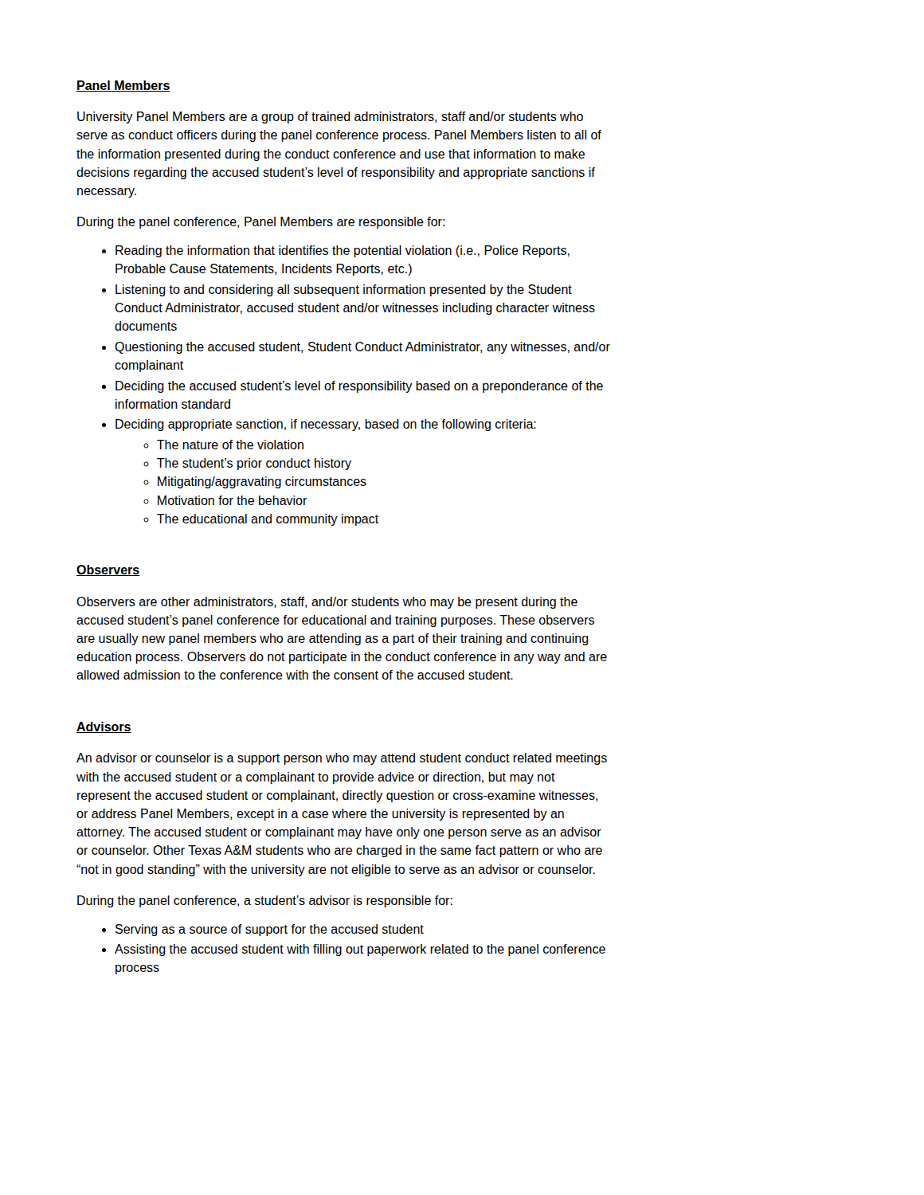Panel Members
University Panel Members are a group of trained administrators, staff and/or students who serve as conduct officers during the panel conference process. Panel Members listen to all of the information presented during the conduct conference and use that information to make decisions regarding the accused student’s level of responsibility and appropriate sanctions if necessary.
During the panel conference, Panel Members are responsible for:
Reading the information that identifies the potential violation (i.e., Police Reports, Probable Cause Statements, Incidents Reports, etc.)
Listening to and considering all subsequent information presented by the Student Conduct Administrator, accused student and/or witnesses including character witness documents
Questioning the accused student, Student Conduct Administrator, any witnesses, and/or complainant
Deciding the accused student’s level of responsibility based on a preponderance of the information standard
Deciding appropriate sanction, if necessary, based on the following criteria:
The nature of the violation
The student’s prior conduct history
Mitigating/aggravating circumstances
Motivation for the behavior
The educational and community impact
Observers
Observers are other administrators, staff, and/or students who may be present during the accused student’s panel conference for educational and training purposes. These observers are usually new panel members who are attending as a part of their training and continuing education process. Observers do not participate in the conduct conference in any way and are allowed admission to the conference with the consent of the accused student.
Advisors
An advisor or counselor is a support person who may attend student conduct related meetings with the accused student or a complainant to provide advice or direction, but may not represent the accused student or complainant, directly question or cross-examine witnesses, or address Panel Members, except in a case where the university is represented by an attorney. The accused student or complainant may have only one person serve as an advisor or counselor. Other Texas A&M students who are charged in the same fact pattern or who are “not in good standing” with the university are not eligible to serve as an advisor or counselor.
During the panel conference, a student’s advisor is responsible for:
Serving as a source of support for the accused student
Assisting the accused student with filling out paperwork related to the panel conference process